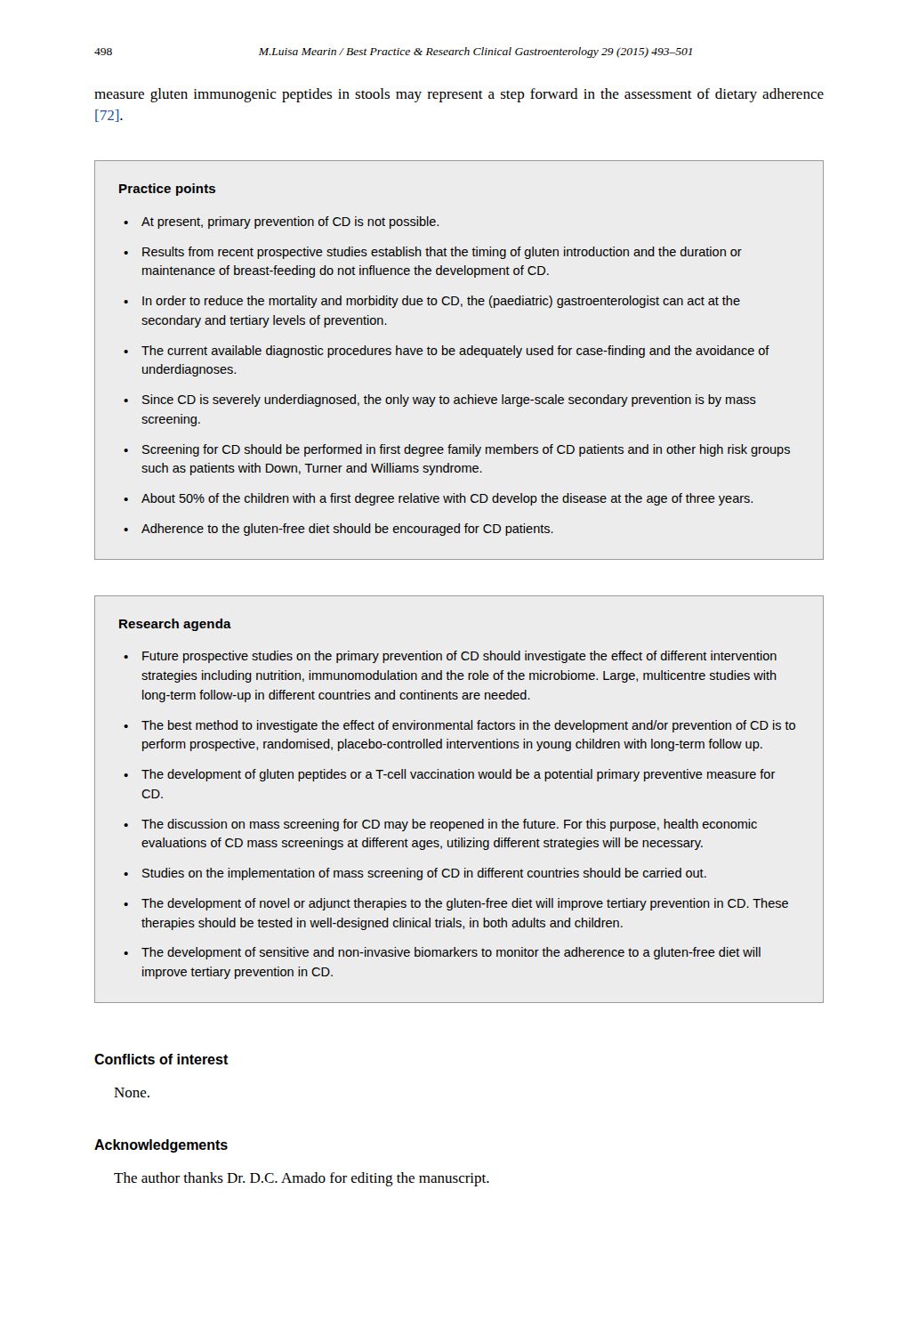498 M.Luisa Mearin / Best Practice & Research Clinical Gastroenterology 29 (2015) 493–501
measure gluten immunogenic peptides in stools may represent a step forward in the assessment of dietary adherence [72].
Practice points
At present, primary prevention of CD is not possible.
Results from recent prospective studies establish that the timing of gluten introduction and the duration or maintenance of breast-feeding do not influence the development of CD.
In order to reduce the mortality and morbidity due to CD, the (paediatric) gastroenterologist can act at the secondary and tertiary levels of prevention.
The current available diagnostic procedures have to be adequately used for case-finding and the avoidance of underdiagnoses.
Since CD is severely underdiagnosed, the only way to achieve large-scale secondary prevention is by mass screening.
Screening for CD should be performed in first degree family members of CD patients and in other high risk groups such as patients with Down, Turner and Williams syndrome.
About 50% of the children with a first degree relative with CD develop the disease at the age of three years.
Adherence to the gluten-free diet should be encouraged for CD patients.
Research agenda
Future prospective studies on the primary prevention of CD should investigate the effect of different intervention strategies including nutrition, immunomodulation and the role of the microbiome. Large, multicentre studies with long-term follow-up in different countries and continents are needed.
The best method to investigate the effect of environmental factors in the development and/or prevention of CD is to perform prospective, randomised, placebo-controlled interventions in young children with long-term follow up.
The development of gluten peptides or a T-cell vaccination would be a potential primary preventive measure for CD.
The discussion on mass screening for CD may be reopened in the future. For this purpose, health economic evaluations of CD mass screenings at different ages, utilizing different strategies will be necessary.
Studies on the implementation of mass screening of CD in different countries should be carried out.
The development of novel or adjunct therapies to the gluten-free diet will improve tertiary prevention in CD. These therapies should be tested in well-designed clinical trials, in both adults and children.
The development of sensitive and non-invasive biomarkers to monitor the adherence to a gluten-free diet will improve tertiary prevention in CD.
Conflicts of interest
None.
Acknowledgements
The author thanks Dr. D.C. Amado for editing the manuscript.